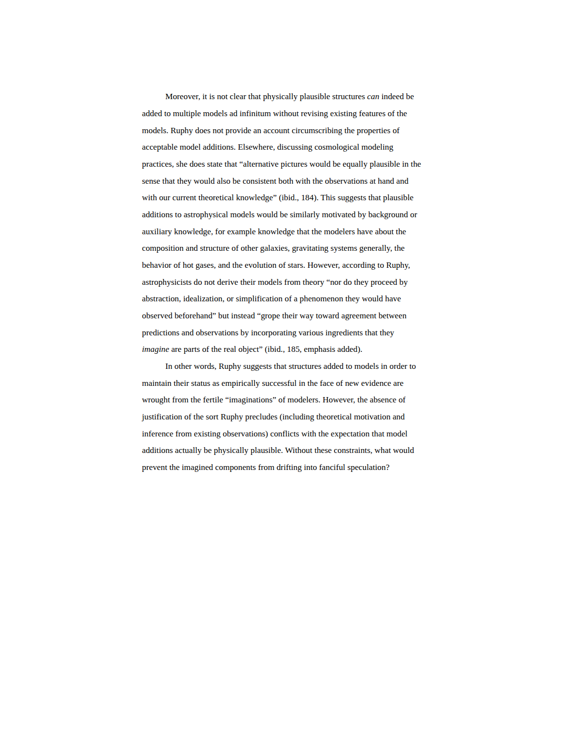Moreover, it is not clear that physically plausible structures can indeed be added to multiple models ad infinitum without revising existing features of the models. Ruphy does not provide an account circumscribing the properties of acceptable model additions. Elsewhere, discussing cosmological modeling practices, she does state that “alternative pictures would be equally plausible in the sense that they would also be consistent both with the observations at hand and with our current theoretical knowledge” (ibid., 184). This suggests that plausible additions to astrophysical models would be similarly motivated by background or auxiliary knowledge, for example knowledge that the modelers have about the composition and structure of other galaxies, gravitating systems generally, the behavior of hot gases, and the evolution of stars. However, according to Ruphy, astrophysicists do not derive their models from theory “nor do they proceed by abstraction, idealization, or simplification of a phenomenon they would have observed beforehand” but instead “grope their way toward agreement between predictions and observations by incorporating various ingredients that they imagine are parts of the real object” (ibid., 185, emphasis added).
In other words, Ruphy suggests that structures added to models in order to maintain their status as empirically successful in the face of new evidence are wrought from the fertile “imaginations” of modelers. However, the absence of justification of the sort Ruphy precludes (including theoretical motivation and inference from existing observations) conflicts with the expectation that model additions actually be physically plausible. Without these constraints, what would prevent the imagined components from drifting into fanciful speculation?